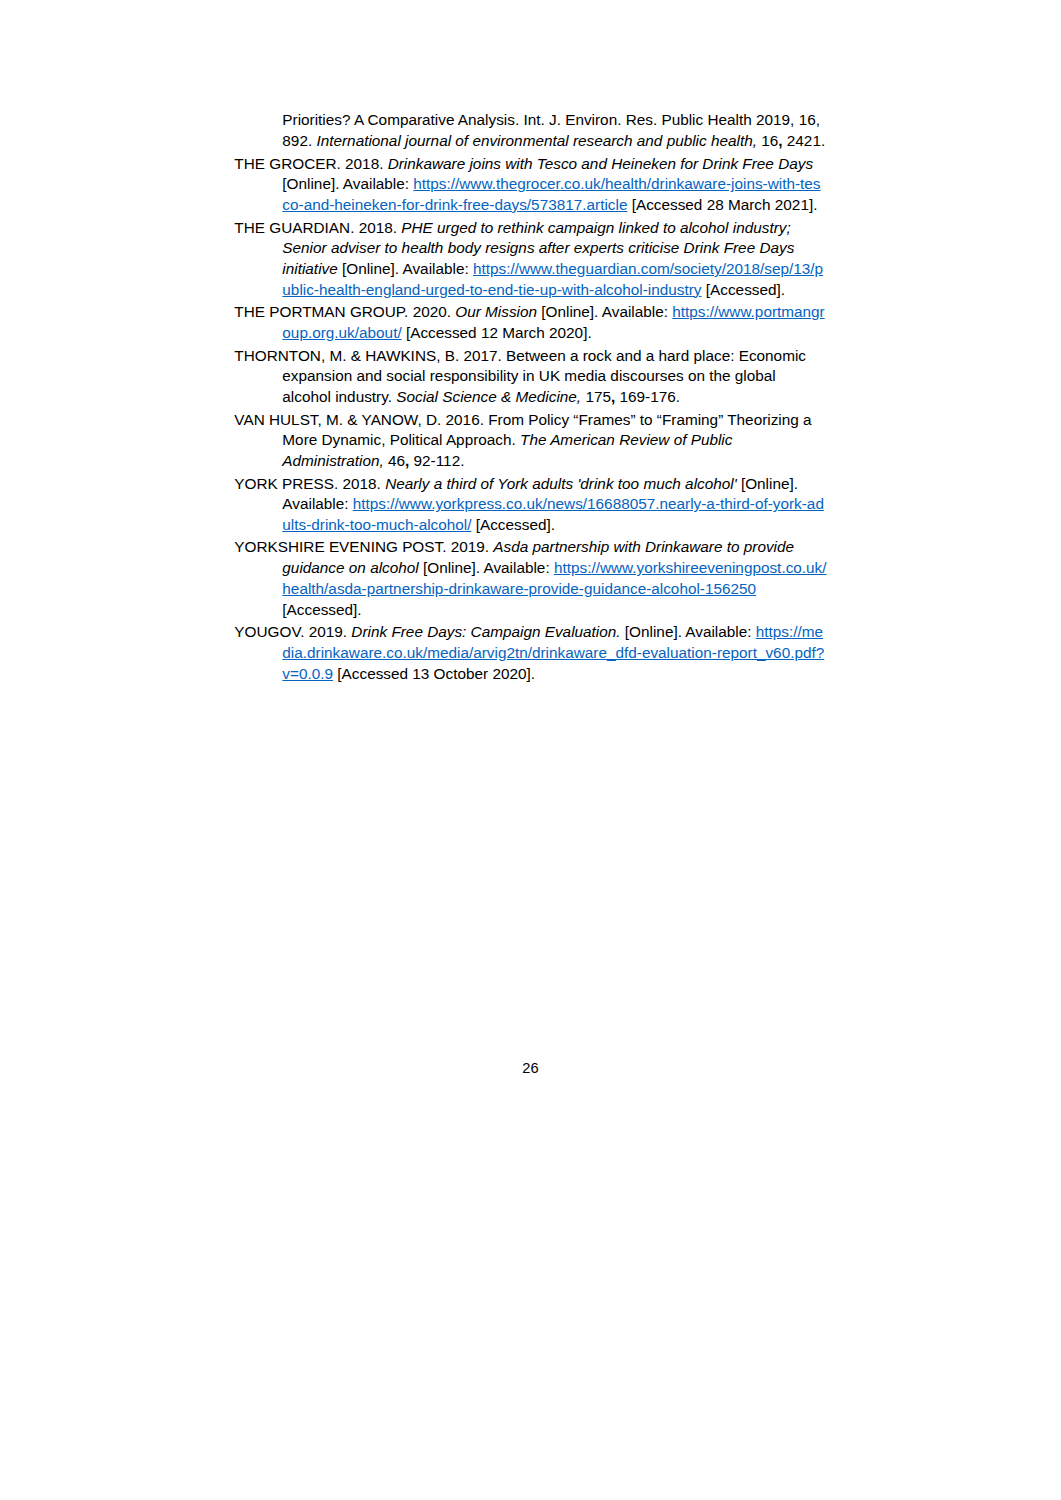Priorities? A Comparative Analysis. Int. J. Environ. Res. Public Health 2019, 16, 892. International journal of environmental research and public health, 16, 2421.
THE GROCER. 2018. Drinkaware joins with Tesco and Heineken for Drink Free Days [Online]. Available: https://www.thegrocer.co.uk/health/drinkaware-joins-with-tesco-and-heineken-for-drink-free-days/573817.article [Accessed 28 March 2021].
THE GUARDIAN. 2018. PHE urged to rethink campaign linked to alcohol industry; Senior adviser to health body resigns after experts criticise Drink Free Days initiative [Online]. Available: https://www.theguardian.com/society/2018/sep/13/public-health-england-urged-to-end-tie-up-with-alcohol-industry [Accessed].
THE PORTMAN GROUP. 2020. Our Mission [Online]. Available: https://www.portmangroup.org.uk/about/ [Accessed 12 March 2020].
THORNTON, M. & HAWKINS, B. 2017. Between a rock and a hard place: Economic expansion and social responsibility in UK media discourses on the global alcohol industry. Social Science & Medicine, 175, 169-176.
VAN HULST, M. & YANOW, D. 2016. From Policy “Frames” to “Framing” Theorizing a More Dynamic, Political Approach. The American Review of Public Administration, 46, 92-112.
YORK PRESS. 2018. Nearly a third of York adults 'drink too much alcohol' [Online]. Available: https://www.yorkpress.co.uk/news/16688057.nearly-a-third-of-york-adults-drink-too-much-alcohol/ [Accessed].
YORKSHIRE EVENING POST. 2019. Asda partnership with Drinkaware to provide guidance on alcohol [Online]. Available: https://www.yorkshireeveningpost.co.uk/health/asda-partnership-drinkaware-provide-guidance-alcohol-156250 [Accessed].
YOUGOV. 2019. Drink Free Days: Campaign Evaluation. [Online]. Available: https://media.drinkaware.co.uk/media/arvig2tn/drinkaware_dfd-evaluation-report_v60.pdf?v=0.0.9 [Accessed 13 October 2020].
26